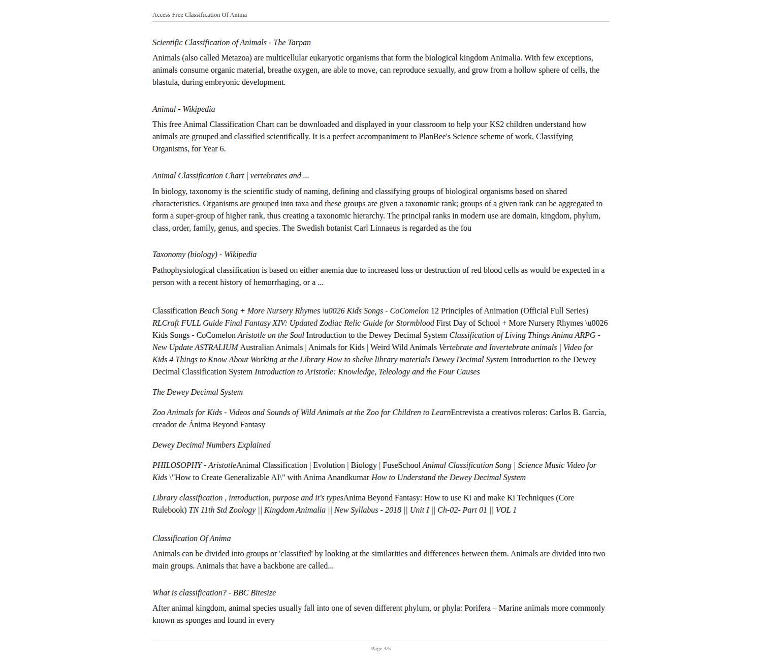Access Free Classification Of Anima
Scientific Classification of Animals - The Tarpan
Animals (also called Metazoa) are multicellular eukaryotic organisms that form the biological kingdom Animalia. With few exceptions, animals consume organic material, breathe oxygen, are able to move, can reproduce sexually, and grow from a hollow sphere of cells, the blastula, during embryonic development.
Animal - Wikipedia
This free Animal Classification Chart can be downloaded and displayed in your classroom to help your KS2 children understand how animals are grouped and classified scientifically. It is a perfect accompaniment to PlanBee's Science scheme of work, Classifying Organisms, for Year 6.
Animal Classification Chart | vertebrates and ...
In biology, taxonomy is the scientific study of naming, defining and classifying groups of biological organisms based on shared characteristics. Organisms are grouped into taxa and these groups are given a taxonomic rank; groups of a given rank can be aggregated to form a super-group of higher rank, thus creating a taxonomic hierarchy. The principal ranks in modern use are domain, kingdom, phylum, class, order, family, genus, and species. The Swedish botanist Carl Linnaeus is regarded as the fou
Taxonomy (biology) - Wikipedia
Pathophysiological classification is based on either anemia due to increased loss or destruction of red blood cells as would be expected in a person with a recent history of hemorrhaging, or a ...
Classification Beach Song + More Nursery Rhymes \u0026 Kids Songs - CoComelon 12 Principles of Animation (Official Full Series) RLCraft FULL Guide Final Fantasy XIV: Updated Zodiac Relic Guide for Stormblood First Day of School + More Nursery Rhymes \u0026 Kids Songs - CoComelon Aristotle on the Soul Introduction to the Dewey Decimal System Classification of Living Things Anima ARPG - New Update ASTRALIUM Australian Animals | Animals for Kids | Weird Wild Animals Vertebrate and Invertebrate animals | Video for Kids 4 Things to Know About Working at the Library How to shelve library materials Dewey Decimal System Introduction to the Dewey Decimal Classification System Introduction to Aristotle: Knowledge, Teleology and the Four Causes
The Dewey Decimal System
Zoo Animals for Kids - Videos and Sounds of Wild Animals at the Zoo for Children to LearnEntrevista a creativos roleros: Carlos B. García, creador de Ánima Beyond Fantasy
Dewey Decimal Numbers Explained
PHILOSOPHY - AristotleAnimal Classification | Evolution | Biology | FuseSchool Animal Classification Song | Science Music Video for Kids \"How to Create Generalizable AI\" with Anima Anandkumar How to Understand the Dewey Decimal System
Library classification , introduction, purpose and it's typesAnima Beyond Fantasy: How to use Ki and make Ki Techniques (Core Rulebook) TN 11th Std Zoology || Kingdom Animalia || New Syllabus - 2018 || Unit I || Ch-02- Part 01 || VOL 1
Classification Of Anima
Animals can be divided into groups or 'classified' by looking at the similarities and differences between them. Animals are divided into two main groups. Animals that have a backbone are called...
What is classification? - BBC Bitesize
After animal kingdom, animal species usually fall into one of seven different phylum, or phyla: Porifera – Marine animals more commonly known as sponges and found in every
Page 3/5